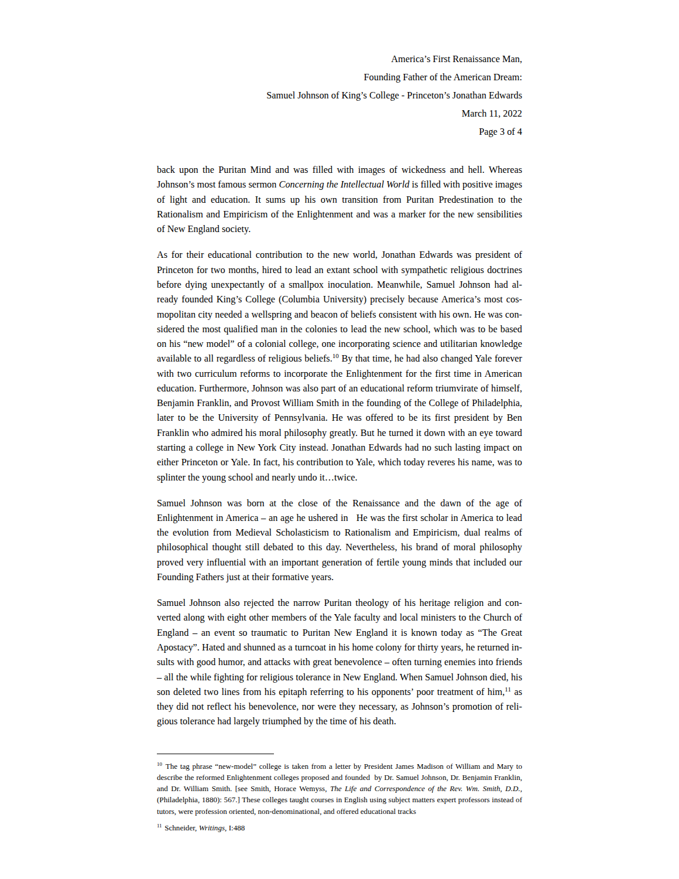America’s First Renaissance Man,
Founding Father of the American Dream:
Samuel Johnson of King’s College - Princeton’s Jonathan Edwards
March 11, 2022
Page 3 of 4
back upon the Puritan Mind and was filled with images of wickedness and hell. Whereas Johnson’s most famous sermon Concerning the Intellectual World is filled with positive images of light and education. It sums up his own transition from Puritan Predestination to the Rationalism and Empiricism of the Enlightenment and was a marker for the new sensibilities of New England society.
As for their educational contribution to the new world, Jonathan Edwards was president of Princeton for two months, hired to lead an extant school with sympathetic religious doctrines before dying unexpectantly of a smallpox inoculation. Meanwhile, Samuel Johnson had already founded King’s College (Columbia University) precisely because America’s most cosmopolitan city needed a wellspring and beacon of beliefs consistent with his own. He was considered the most qualified man in the colonies to lead the new school, which was to be based on his “new model” of a colonial college, one incorporating science and utilitarian knowledge available to all regardless of religious beliefs.10 By that time, he had also changed Yale forever with two curriculum reforms to incorporate the Enlightenment for the first time in American education. Furthermore, Johnson was also part of an educational reform triumvirate of himself, Benjamin Franklin, and Provost William Smith in the founding of the College of Philadelphia, later to be the University of Pennsylvania. He was offered to be its first president by Ben Franklin who admired his moral philosophy greatly. But he turned it down with an eye toward starting a college in New York City instead. Jonathan Edwards had no such lasting impact on either Princeton or Yale. In fact, his contribution to Yale, which today reveres his name, was to splinter the young school and nearly undo it…twice.
Samuel Johnson was born at the close of the Renaissance and the dawn of the age of Enlightenment in America – an age he ushered in He was the first scholar in America to lead the evolution from Medieval Scholasticism to Rationalism and Empiricism, dual realms of philosophical thought still debated to this day. Nevertheless, his brand of moral philosophy proved very influential with an important generation of fertile young minds that included our Founding Fathers just at their formative years.
Samuel Johnson also rejected the narrow Puritan theology of his heritage religion and converted along with eight other members of the Yale faculty and local ministers to the Church of England – an event so traumatic to Puritan New England it is known today as “The Great Apostacy”. Hated and shunned as a turncoat in his home colony for thirty years, he returned insults with good humor, and attacks with great benevolence – often turning enemies into friends – all the while fighting for religious tolerance in New England. When Samuel Johnson died, his son deleted two lines from his epitaph referring to his opponents’ poor treatment of him,11 as they did not reflect his benevolence, nor were they necessary, as Johnson’s promotion of religious tolerance had largely triumphed by the time of his death.
10 The tag phrase “new-model” college is taken from a letter by President James Madison of William and Mary to describe the reformed Enlightenment colleges proposed and founded by Dr. Samuel Johnson, Dr. Benjamin Franklin, and Dr. William Smith. [see Smith, Horace Wemyss, The Life and Correspondence of the Rev. Wm. Smith, D.D., (Philadelphia, 1880): 567.] These colleges taught courses in English using subject matters expert professors instead of tutors, were profession oriented, non-denominational, and offered educational tracks
11 Schneider, Writings, I:488